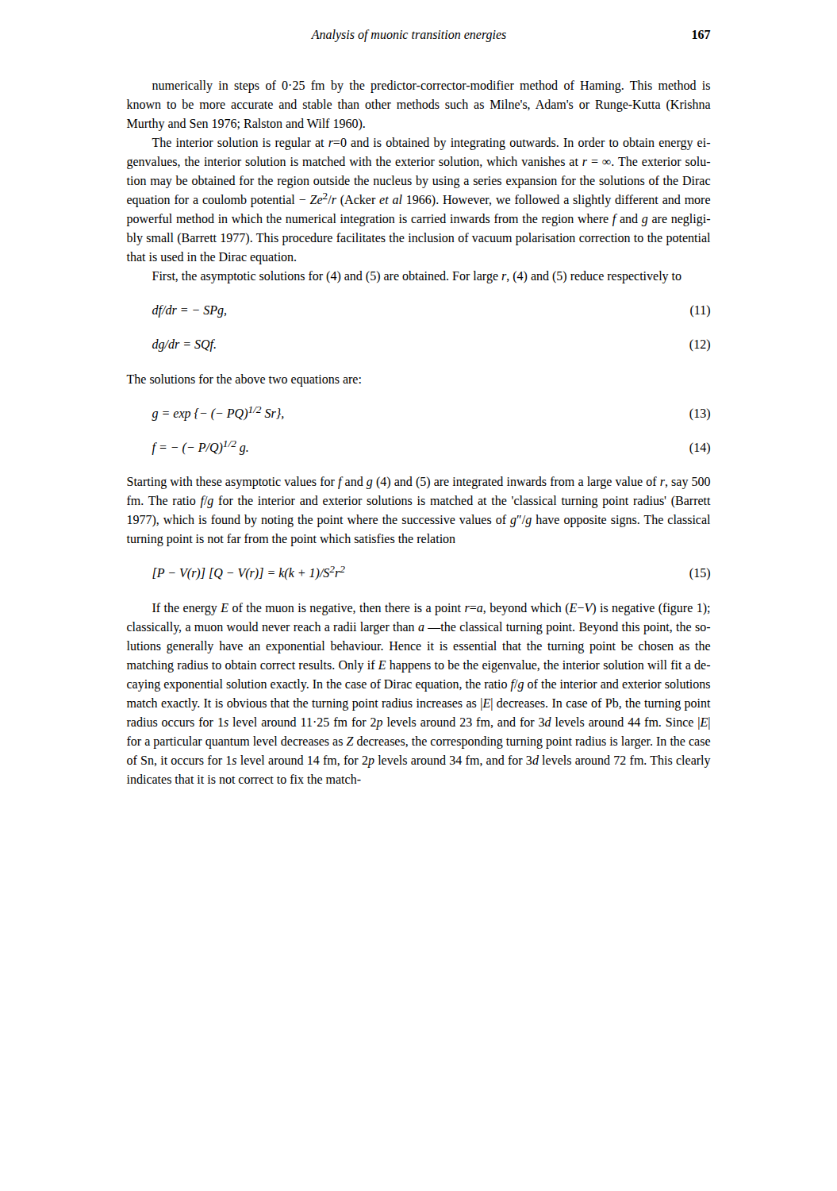Analysis of muonic transition energies 167
numerically in steps of 0·25 fm by the predictor-corrector-modifier method of Haming. This method is known to be more accurate and stable than other methods such as Milne's, Adam's or Runge-Kutta (Krishna Murthy and Sen 1976; Ralston and Wilf 1960).
The interior solution is regular at r=0 and is obtained by integrating outwards. In order to obtain energy eigenvalues, the interior solution is matched with the exterior solution, which vanishes at r = ∞. The exterior solution may be obtained for the region outside the nucleus by using a series expansion for the solutions of the Dirac equation for a coulomb potential − Ze2/r (Acker et al 1966). However, we followed a slightly different and more powerful method in which the numerical integration is carried inwards from the region where f and g are negligibly small (Barrett 1977). This procedure facilitates the inclusion of vacuum polarisation correction to the potential that is used in the Dirac equation.
First, the asymptotic solutions for (4) and (5) are obtained. For large r, (4) and (5) reduce respectively to
df/dr = − SPg, (11)
dg/dr = SQf. (12)
The solutions for the above two equations are:
g = exp {− (− PQ)1/2 Sr}, (13)
f = − (− P/Q)1/2 g. (14)
Starting with these asymptotic values for f and g (4) and (5) are integrated inwards from a large value of r, say 500 fm. The ratio f/g for the interior and exterior solutions is matched at the 'classical turning point radius' (Barrett 1977), which is found by noting the point where the successive values of g″/g have opposite signs. The classical turning point is not far from the point which satisfies the relation
[P − V(r)] [Q − V(r)] = k(k + 1)/S2r2 (15)
If the energy E of the muon is negative, then there is a point r=a, beyond which (E−V) is negative (figure 1); classically, a muon would never reach a radii larger than a —the classical turning point. Beyond this point, the solutions generally have an exponential behaviour. Hence it is essential that the turning point be chosen as the matching radius to obtain correct results. Only if E happens to be the eigenvalue, the interior solution will fit a decaying exponential solution exactly. In the case of Dirac equation, the ratio f/g of the interior and exterior solutions match exactly. It is obvious that the turning point radius increases as |E| decreases. In case of Pb, the turning point radius occurs for 1s level around 11·25 fm for 2p levels around 23 fm, and for 3d levels around 44 fm. Since |E| for a particular quantum level decreases as Z decreases, the corresponding turning point radius is larger. In the case of Sn, it occurs for 1s level around 14 fm, for 2p levels around 34 fm, and for 3d levels around 72 fm. This clearly indicates that it is not correct to fix the match-